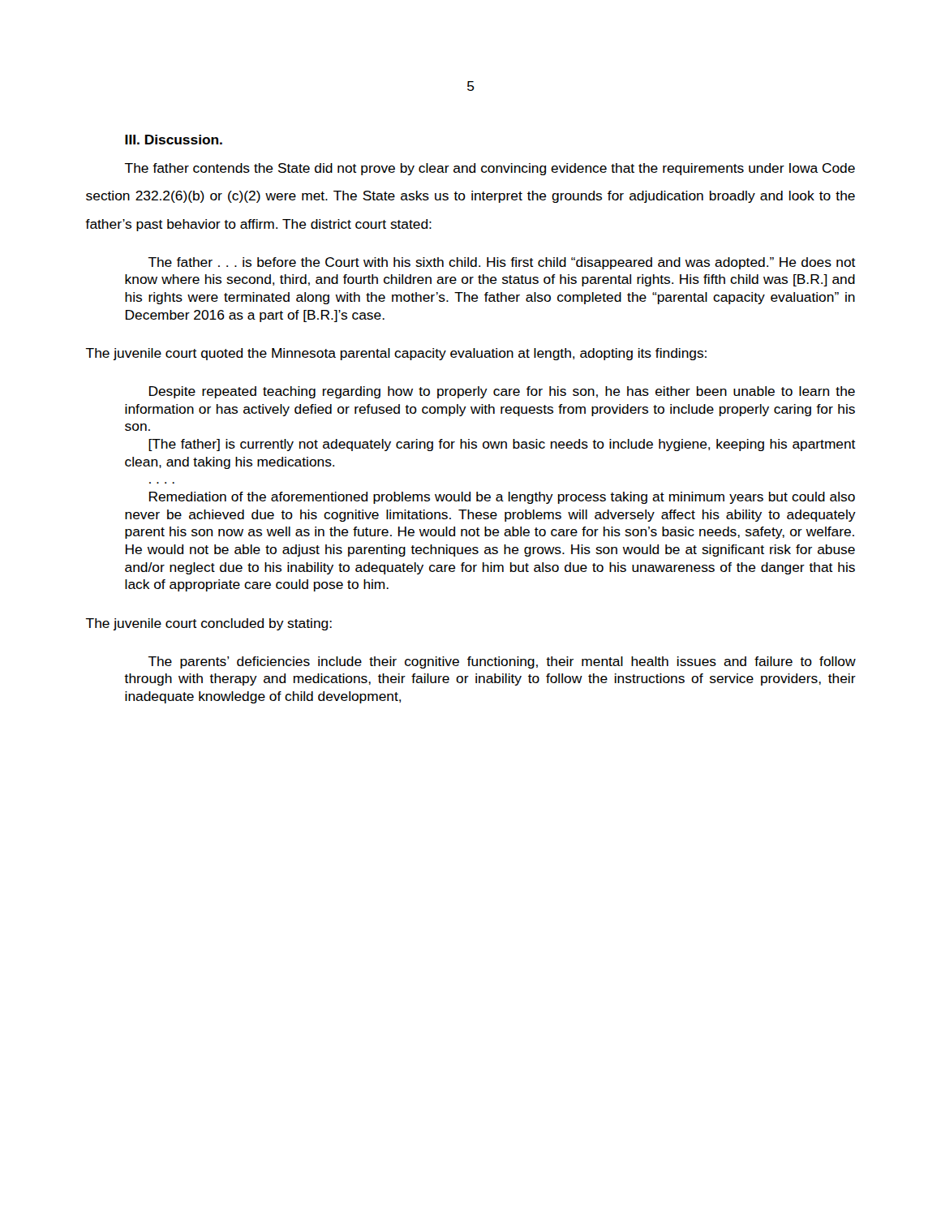5
III. Discussion.
The father contends the State did not prove by clear and convincing evidence that the requirements under Iowa Code section 232.2(6)(b) or (c)(2) were met. The State asks us to interpret the grounds for adjudication broadly and look to the father’s past behavior to affirm. The district court stated:
The father . . . is before the Court with his sixth child. His first child “disappeared and was adopted.” He does not know where his second, third, and fourth children are or the status of his parental rights. His fifth child was [B.R.] and his rights were terminated along with the mother’s. The father also completed the “parental capacity evaluation” in December 2016 as a part of [B.R.]’s case.
The juvenile court quoted the Minnesota parental capacity evaluation at length, adopting its findings:
Despite repeated teaching regarding how to properly care for his son, he has either been unable to learn the information or has actively defied or refused to comply with requests from providers to include properly caring for his son.
[The father] is currently not adequately caring for his own basic needs to include hygiene, keeping his apartment clean, and taking his medications.
. . . .
Remediation of the aforementioned problems would be a lengthy process taking at minimum years but could also never be achieved due to his cognitive limitations. These problems will adversely affect his ability to adequately parent his son now as well as in the future. He would not be able to care for his son’s basic needs, safety, or welfare. He would not be able to adjust his parenting techniques as he grows. His son would be at significant risk for abuse and/or neglect due to his inability to adequately care for him but also due to his unawareness of the danger that his lack of appropriate care could pose to him.
The juvenile court concluded by stating:
The parents’ deficiencies include their cognitive functioning, their mental health issues and failure to follow through with therapy and medications, their failure or inability to follow the instructions of service providers, their inadequate knowledge of child development,